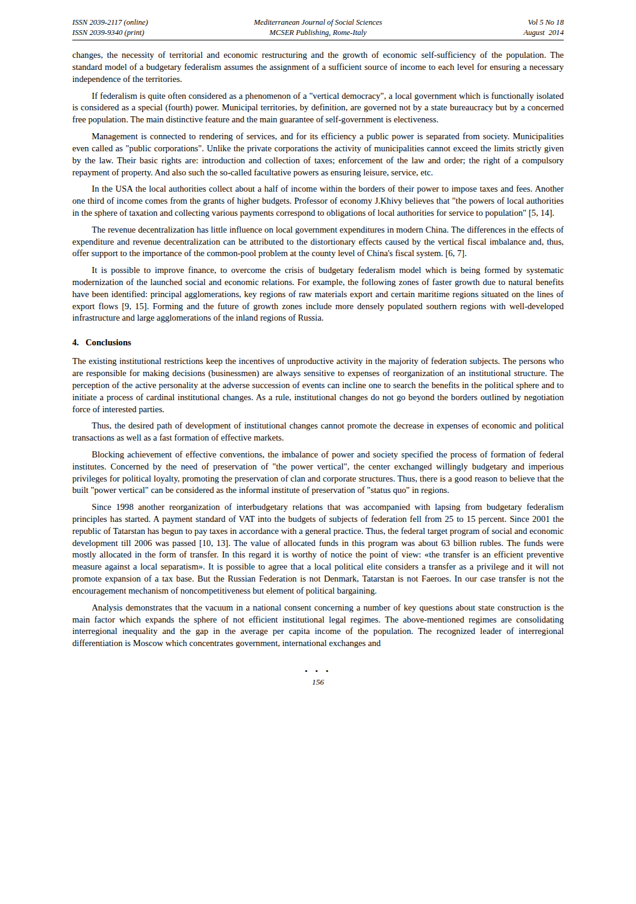| ISSN 2039-2117 (online) ISSN 2039-9340 (print) | Mediterranean Journal of Social Sciences MCSER Publishing, Rome-Italy | Vol 5 No 18 August 2014 |
changes, the necessity of territorial and economic restructuring and the growth of economic self-sufficiency of the population. The standard model of a budgetary federalism assumes the assignment of a sufficient source of income to each level for ensuring a necessary independence of the territories.
If federalism is quite often considered as a phenomenon of a "vertical democracy", a local government which is functionally isolated is considered as a special (fourth) power. Municipal territories, by definition, are governed not by a state bureaucracy but by a concerned free population. The main distinctive feature and the main guarantee of self-government is electiveness.
Management is connected to rendering of services, and for its efficiency a public power is separated from society. Municipalities even called as "public corporations". Unlike the private corporations the activity of municipalities cannot exceed the limits strictly given by the law. Their basic rights are: introduction and collection of taxes; enforcement of the law and order; the right of a compulsory repayment of property. And also such the so-called facultative powers as ensuring leisure, service, etc.
In the USA the local authorities collect about a half of income within the borders of their power to impose taxes and fees. Another one third of income comes from the grants of higher budgets. Professor of economy J.Khivy believes that "the powers of local authorities in the sphere of taxation and collecting various payments correspond to obligations of local authorities for service to population" [5, 14].
The revenue decentralization has little influence on local government expenditures in modern China. The differences in the effects of expenditure and revenue decentralization can be attributed to the distortionary effects caused by the vertical fiscal imbalance and, thus, offer support to the importance of the common-pool problem at the county level of China's fiscal system. [6, 7].
It is possible to improve finance, to overcome the crisis of budgetary federalism model which is being formed by systematic modernization of the launched social and economic relations. For example, the following zones of faster growth due to natural benefits have been identified: principal agglomerations, key regions of raw materials export and certain maritime regions situated on the lines of export flows [9, 15]. Forming and the future of growth zones include more densely populated southern regions with well-developed infrastructure and large agglomerations of the inland regions of Russia.
4. Conclusions
The existing institutional restrictions keep the incentives of unproductive activity in the majority of federation subjects. The persons who are responsible for making decisions (businessmen) are always sensitive to expenses of reorganization of an institutional structure. The perception of the active personality at the adverse succession of events can incline one to search the benefits in the political sphere and to initiate a process of cardinal institutional changes. As a rule, institutional changes do not go beyond the borders outlined by negotiation force of interested parties.
Thus, the desired path of development of institutional changes cannot promote the decrease in expenses of economic and political transactions as well as a fast formation of effective markets.
Blocking achievement of effective conventions, the imbalance of power and society specified the process of formation of federal institutes. Concerned by the need of preservation of "the power vertical", the center exchanged willingly budgetary and imperious privileges for political loyalty, promoting the preservation of clan and corporate structures. Thus, there is a good reason to believe that the built "power vertical" can be considered as the informal institute of preservation of "status quo" in regions.
Since 1998 another reorganization of interbudgetary relations that was accompanied with lapsing from budgetary federalism principles has started. A payment standard of VAT into the budgets of subjects of federation fell from 25 to 15 percent. Since 2001 the republic of Tatarstan has begun to pay taxes in accordance with a general practice. Thus, the federal target program of social and economic development till 2006 was passed [10, 13]. The value of allocated funds in this program was about 63 billion rubles. The funds were mostly allocated in the form of transfer. In this regard it is worthy of notice the point of view: «the transfer is an efficient preventive measure against a local separatism». It is possible to agree that a local political elite considers a transfer as a privilege and it will not promote expansion of a tax base. But the Russian Federation is not Denmark, Tatarstan is not Faeroes. In our case transfer is not the encouragement mechanism of noncompetitiveness but element of political bargaining.
Analysis demonstrates that the vacuum in a national consent concerning a number of key questions about state construction is the main factor which expands the sphere of not efficient institutional legal regimes. The above-mentioned regimes are consolidating interregional inequality and the gap in the average per capita income of the population. The recognized leader of interregional differentiation is Moscow which concentrates government, international exchanges and
• • •
156